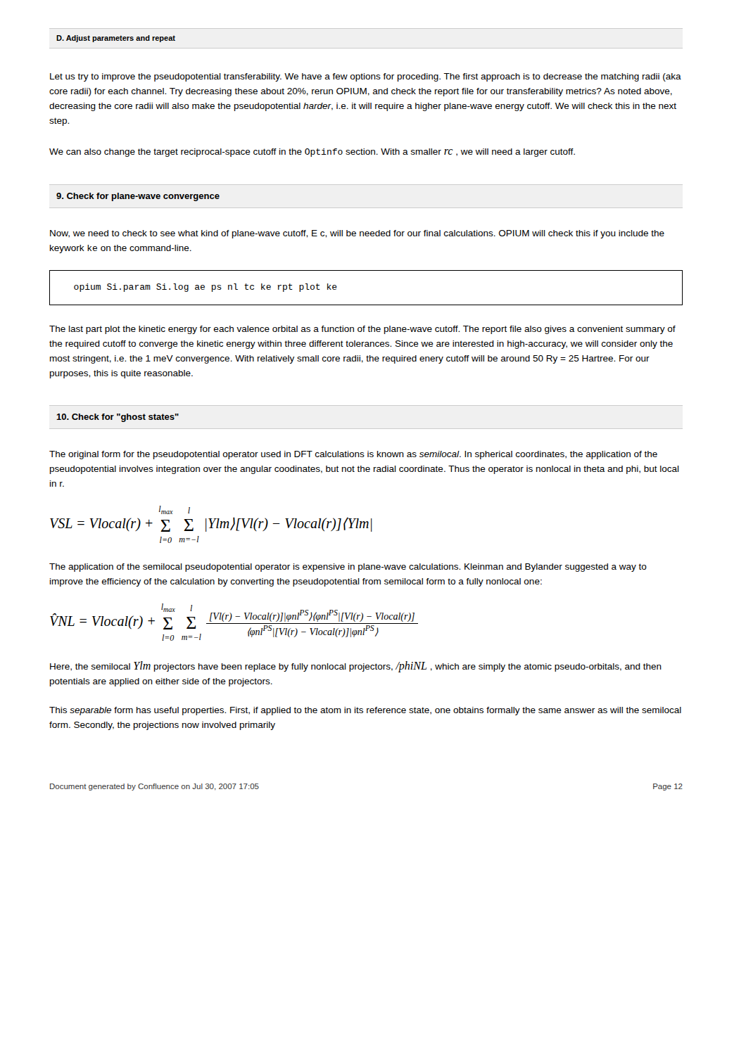D. Adjust parameters and repeat
Let us try to improve the pseudopotential transferability. We have a few options for proceding. The first approach is to decrease the matching radii (aka core radii) for each channel. Try decreasing these about 20%, rerun OPIUM, and check the report file for our transferability metrics? As noted above, decreasing the core radii will also make the pseudopotential harder, i.e. it will require a higher plane-wave energy cutoff. We will check this in the next step.
We can also change the target reciprocal-space cutoff in the Optinfo section. With a smaller rc , we will need a larger cutoff.
9. Check for plane-wave convergence
Now, we need to check to see what kind of plane-wave cutoff, E c, will be needed for our final calculations. OPIUM will check this if you include the keywork ke on the command-line.
  opium Si.param Si.log ae ps nl tc ke rpt plot ke
The last part plot the kinetic energy for each valence orbital as a function of the plane-wave cutoff. The report file also gives a convenient summary of the required cutoff to converge the kinetic energy within three different tolerances. Since we are interested in high-accuracy, we will consider only the most stringent, i.e. the 1 meV convergence. With relatively small core radii, the required enery cutoff will be around 50 Ry = 25 Hartree. For our purposes, this is quite reasonable.
10. Check for "ghost states"
The original form for the pseudopotential operator used in DFT calculations is known as semilocal. In spherical coordinates, the application of the pseudopotential involves integration over the angular coodinates, but not the radial coordinate. Thus the operator is nonlocal in theta and phi, but local in r.
VSL = Vlocal(r) + lmax Σl=0 lΣm=−l |Ylm⟩[Vl(r) − Vlocal(r)]⟨Ylm|
The application of the semilocal pseudopotential operator is expensive in plane-wave calculations. Kleinman and Bylander suggested a way to improve the efficiency of the calculation by converting the pseudopotential from semilocal form to a fully nonlocal one:
V̂NL = Vlocal(r) + lmax Σl=0 lΣm=−l [Vl(r) − Vlocal(r)]|φnlPS⟩⟨φnlPS|[Vl(r) − Vlocal(r)] ⟨φnlPS|[Vl(r) − Vlocal(r)]|φnlPS⟩
Here, the semilocal Ylm projectors have been replace by fully nonlocal projectors, /phiNL , which are simply the atomic pseudo-orbitals, and then potentials are applied on either side of the projectors.
This separable form has useful properties. First, if applied to the atom in its reference state, one obtains formally the same answer as will the semilocal form. Secondly, the projections now involved primarily
Document generated by Confluence on Jul 30, 2007 17:05 Page 12